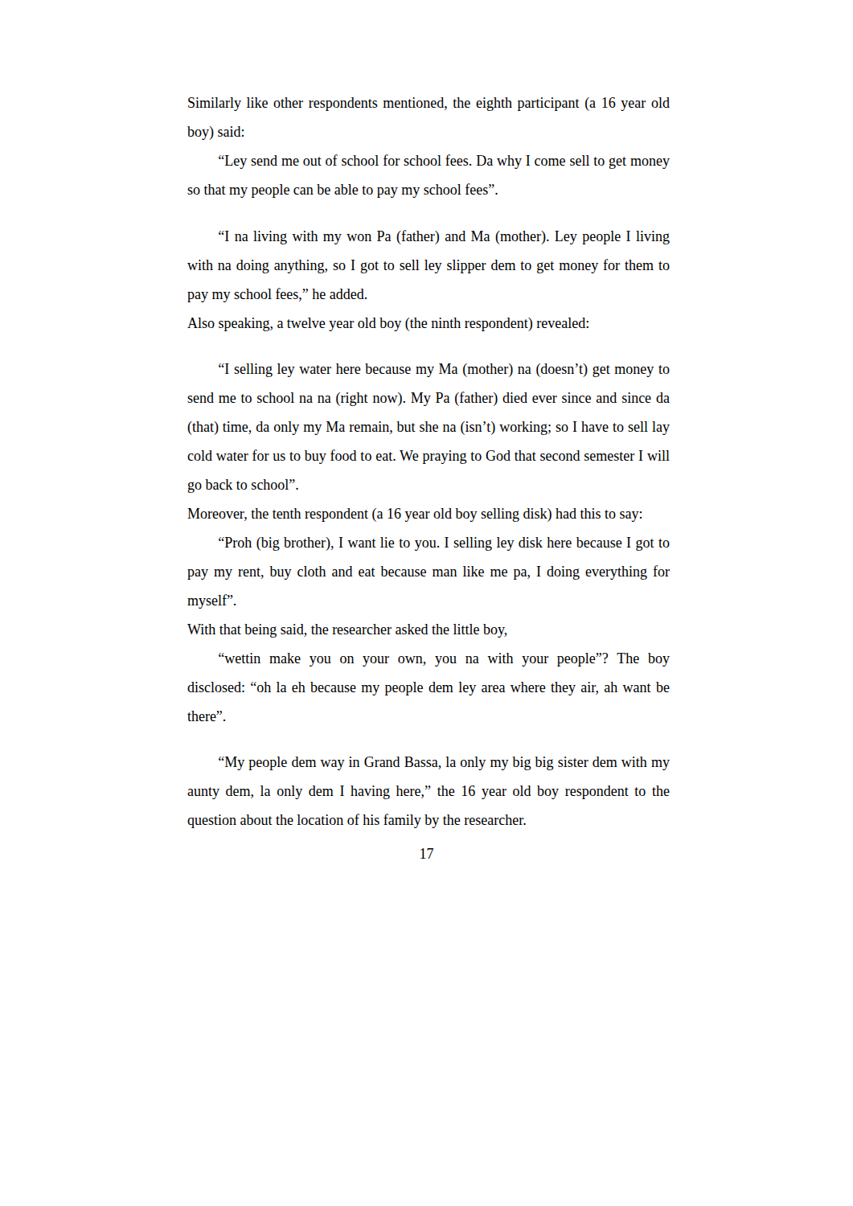Similarly like other respondents mentioned, the eighth participant (a 16 year old boy) said:
“Ley send me out of school for school fees. Da why I come sell to get money so that my people can be able to pay my school fees”.
“I na living with my won Pa (father) and Ma (mother). Ley people I living with na doing anything, so I got to sell ley slipper dem to get money for them to pay my school fees,” he added.
Also speaking, a twelve year old boy (the ninth respondent) revealed:
“I selling ley water here because my Ma (mother) na (doesn’t) get money to send me to school na na (right now). My Pa (father) died ever since and since da (that) time, da only my Ma remain, but she na (isn’t) working; so I have to sell lay cold water for us to buy food to eat. We praying to God that second semester I will go back to school”.
Moreover, the tenth respondent (a 16 year old boy selling disk) had this to say:
“Proh (big brother), I want lie to you. I selling ley disk here because I got to pay my rent, buy cloth and eat because man like me pa, I doing everything for myself”.
With that being said, the researcher asked the little boy,
“wettin make you on your own, you na with your people”? The boy disclosed: “oh la eh because my people dem ley area where they air, ah want be there”.
“My people dem way in Grand Bassa, la only my big big sister dem with my aunty dem, la only dem I having here,” the 16 year old boy respondent to the question about the location of his family by the researcher.
17